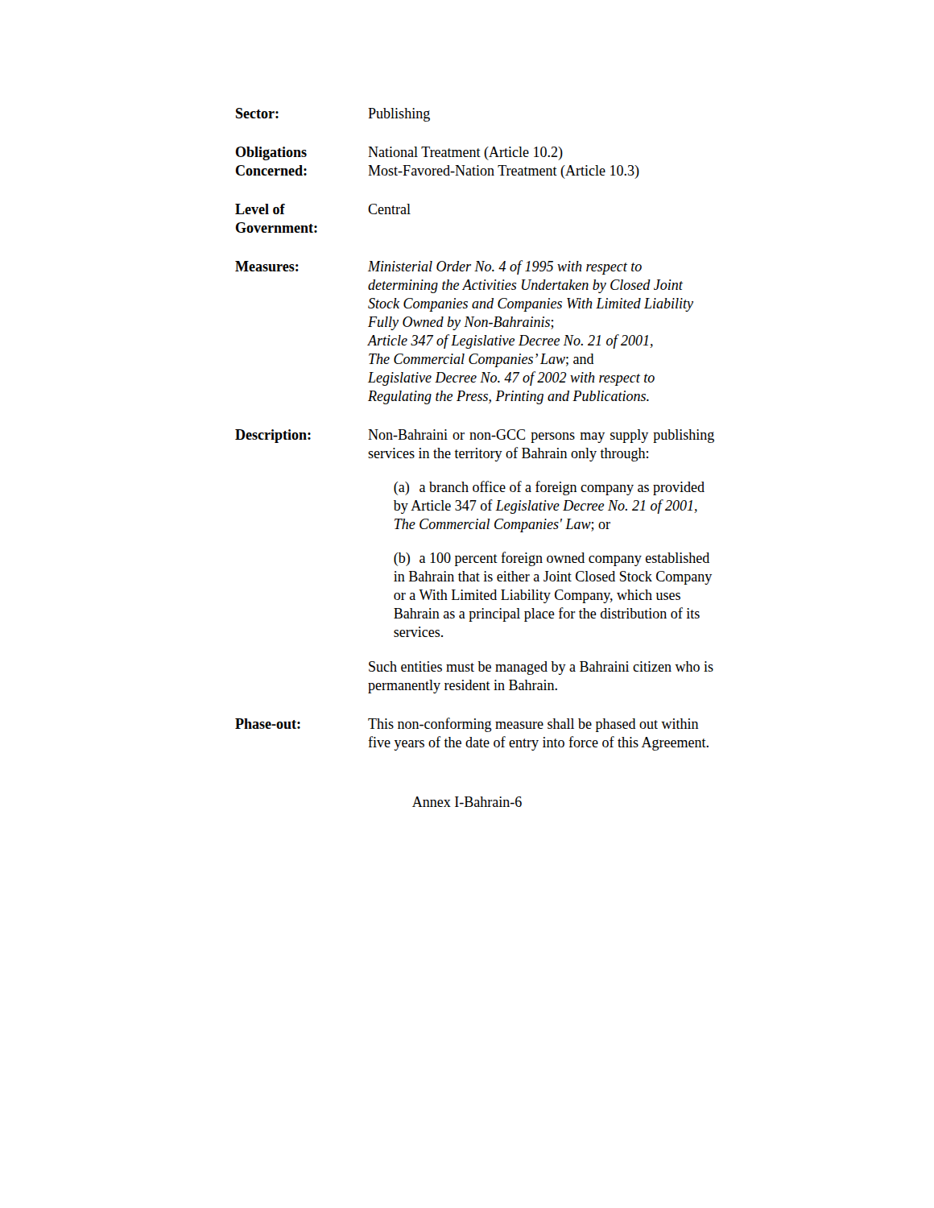| Sector: | Publishing |
| Obligations Concerned: | National Treatment (Article 10.2) Most-Favored-Nation Treatment (Article 10.3) |
| Level of Government: | Central |
| Measures: | Ministerial Order No. 4 of 1995 with respect to determining the Activities Undertaken by Closed Joint Stock Companies and Companies With Limited Liability Fully Owned by Non-Bahrainis ; Article 347 of Legislative Decree No. 21 of 2001, The Commercial Companies’ Law ; and Legislative Decree No. 47 of 2002 with respect to Regulating the Press, Printing and Publications. |
| Description: | Non-Bahraini or non-GCC persons may supply publishing services in the territory of Bahrain only through: (a) a branch office of a foreign company as provided by Article 347 of Legislative Decree No. 21 of 2001, The Commercial Companies' Law ; or (b) a 100 percent foreign owned company established in Bahrain that is either a Joint Closed Stock Company or a With Limited Liability Company, which uses Bahrain as a principal place for the distribution of its services. Such entities must be managed by a Bahraini citizen who is permanently resident in Bahrain. |
| Phase-out: | This non-conforming measure shall be phased out within five years of the date of entry into force of this Agreement. |
Annex I-Bahrain-6